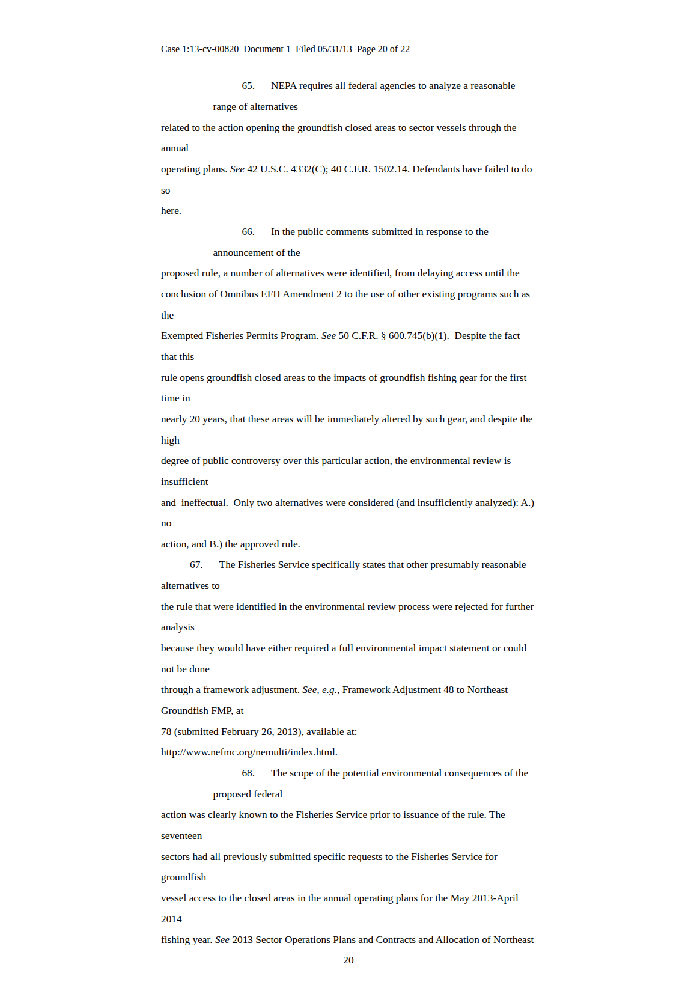Case 1:13-cv-00820 Document 1 Filed 05/31/13 Page 20 of 22
65. NEPA requires all federal agencies to analyze a reasonable range of alternatives
related to the action opening the groundfish closed areas to sector vessels through the annual
operating plans. See 42 U.S.C. 4332(C); 40 C.F.R. 1502.14. Defendants have failed to do so
here.
66. In the public comments submitted in response to the announcement of the
proposed rule, a number of alternatives were identified, from delaying access until the
conclusion of Omnibus EFH Amendment 2 to the use of other existing programs such as the
Exempted Fisheries Permits Program. See 50 C.F.R. § 600.745(b)(1). Despite the fact that this
rule opens groundfish closed areas to the impacts of groundfish fishing gear for the first time in
nearly 20 years, that these areas will be immediately altered by such gear, and despite the high
degree of public controversy over this particular action, the environmental review is insufficient
and ineffectual. Only two alternatives were considered (and insufficiently analyzed): A.) no
action, and B.) the approved rule.
67. The Fisheries Service specifically states that other presumably reasonable alternatives to
the rule that were identified in the environmental review process were rejected for further analysis
because they would have either required a full environmental impact statement or could not be done
through a framework adjustment. See, e.g., Framework Adjustment 48 to Northeast Groundfish FMP, at
78 (submitted February 26, 2013), available at: http://www.nefmc.org/nemulti/index.html.
68. The scope of the potential environmental consequences of the proposed federal
action was clearly known to the Fisheries Service prior to issuance of the rule. The seventeen
sectors had all previously submitted specific requests to the Fisheries Service for groundfish
vessel access to the closed areas in the annual operating plans for the May 2013-April 2014
fishing year. See 2013 Sector Operations Plans and Contracts and Allocation of Northeast
20